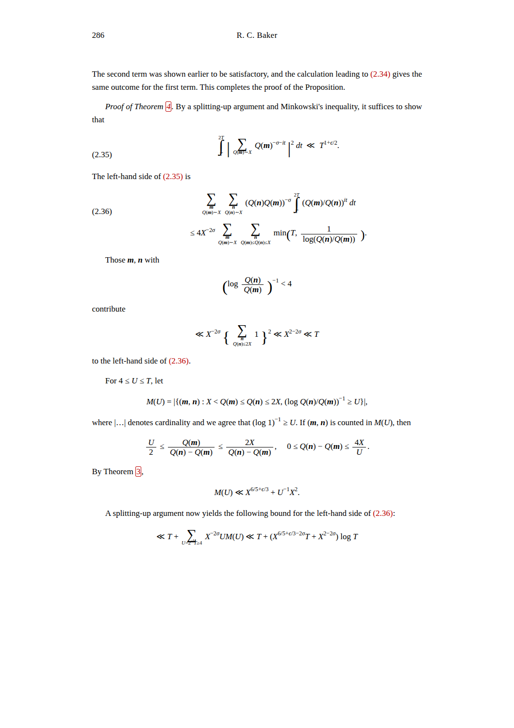286
R. C. Baker
The second term was shown earlier to be satisfactory, and the calculation leading to (2.34) gives the same outcome for the first term. This completes the proof of the Proposition.
Proof of Theorem 4. By a splitting-up argument and Minkowski's inequality, it suffices to show that
(2.35)
2T ∫ T | ∑ Q(m)∼X Q(m)−σ−it |2 dt ≪ T1+ϵ/2.
The left-hand side of (2.35) is
(2.36)
∑ m Q(m)∼X ∑ n Q(n)∼X (Q(n)Q(m))−σ 2T ∫ T (Q(m)/Q(n))it dt
≤ 4X−2σ ∑ m Q(m)∼X ∑ n Q(m)≤Q(n)≤X min(T, 1 log(Q(n)/Q(m)) ).
Those m, n with
(log Q(n) Q(m) )−1 < 4
contribute
≪ X−2σ { ∑ n Q(n)≤2X 1 }2 ≪ X2−2σ ≪ T
to the left-hand side of (2.36).
For 4 ≤ U ≤ T, let
M(U) = |{(m, n) : X < Q(m) ≤ Q(n) ≤ 2X, (log Q(n)/Q(m))−1 ≥ U}|,
where |…| denotes cardinality and we agree that (log 1)−1 ≥ U. If (m, n) is counted in M(U), then
U 2 ≤ Q(m) Q(n) − Q(m) ≤ 2X Q(n) − Q(m) , 0 ≤ Q(n) − Q(m) ≤ 4X U .
By Theorem 3,
M(U) ≪ X6/5+ϵ/3 + U−1X2.
A splitting-up argument now yields the following bound for the left-hand side of (2.36):
≪ T + ∑ U=2−lT≥4 X−2σUM(U) ≪ T + (X6/5+ϵ/3−2σT + X2−2σ) log T